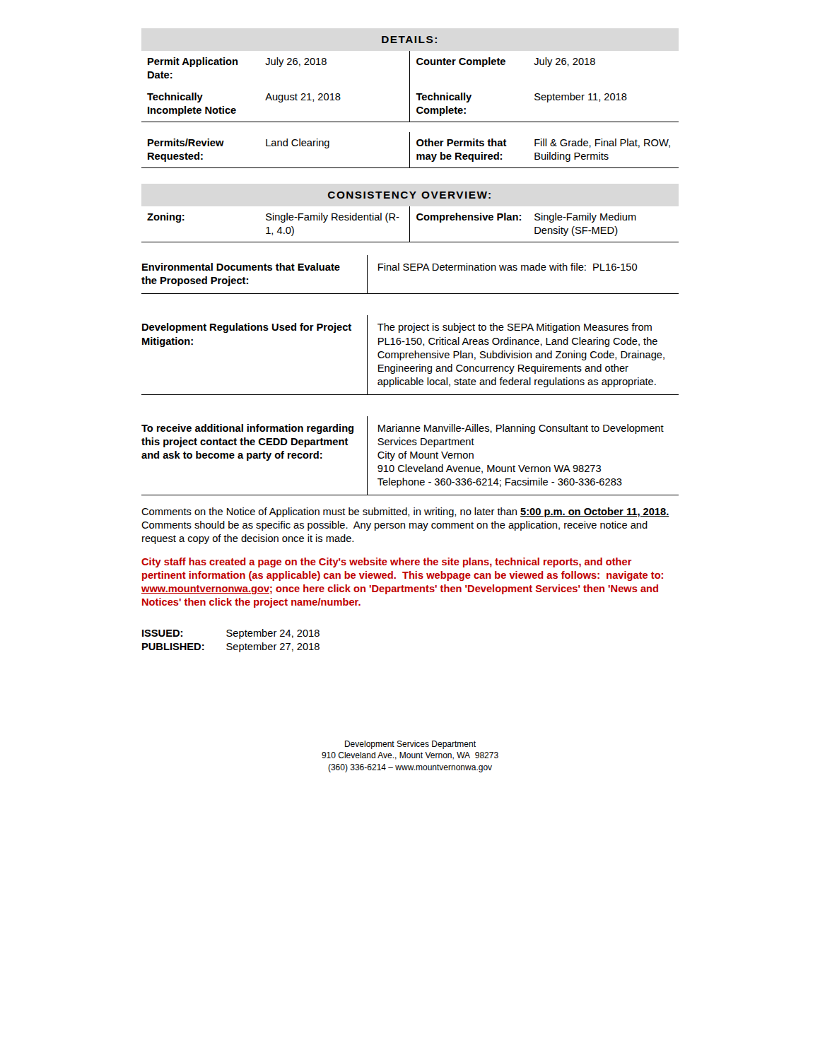| DETAILS: |
| Permit Application Date: | July 26, 2018 | Counter Complete | July 26, 2018 |
| Technically Incomplete Notice | August 21, 2018 | Technically Complete: | September 11, 2018 |
| Permits/Review Requested: | Land Clearing | Other Permits that may be Required: | Fill & Grade, Final Plat, ROW, Building Permits |
| CONSISTENCY OVERVIEW: |
| Zoning: | Single-Family Residential (R-1, 4.0) | Comprehensive Plan: | Single-Family Medium Density (SF-MED) |
| Environmental Documents that Evaluate the Proposed Project: | Final SEPA Determination was made with file: PL16-150 |
| Development Regulations Used for Project Mitigation: | The project is subject to the SEPA Mitigation Measures from PL16-150, Critical Areas Ordinance, Land Clearing Code, the Comprehensive Plan, Subdivision and Zoning Code, Drainage, Engineering and Concurrency Requirements and other applicable local, state and federal regulations as appropriate. |
| To receive additional information regarding this project contact the CEDD Department and ask to become a party of record: | Marianne Manville-Ailles, Planning Consultant to Development Services Department City of Mount Vernon 910 Cleveland Avenue, Mount Vernon WA 98273 Telephone - 360-336-6214; Facsimile - 360-336-6283 |
Comments on the Notice of Application must be submitted, in writing, no later than 5:00 p.m. on October 11, 2018. Comments should be as specific as possible. Any person may comment on the application, receive notice and request a copy of the decision once it is made.
City staff has created a page on the City's website where the site plans, technical reports, and other pertinent information (as applicable) can be viewed. This webpage can be viewed as follows: navigate to: www.mountvernonwa.gov; once here click on 'Departments' then 'Development Services' then 'News and Notices' then click the project name/number.
| ISSUED: | September 24, 2018 |
| PUBLISHED: | September 27, 2018 |
Development Services Department
910 Cleveland Ave., Mount Vernon, WA 98273
(360) 336-6214 – www.mountvernonwa.gov